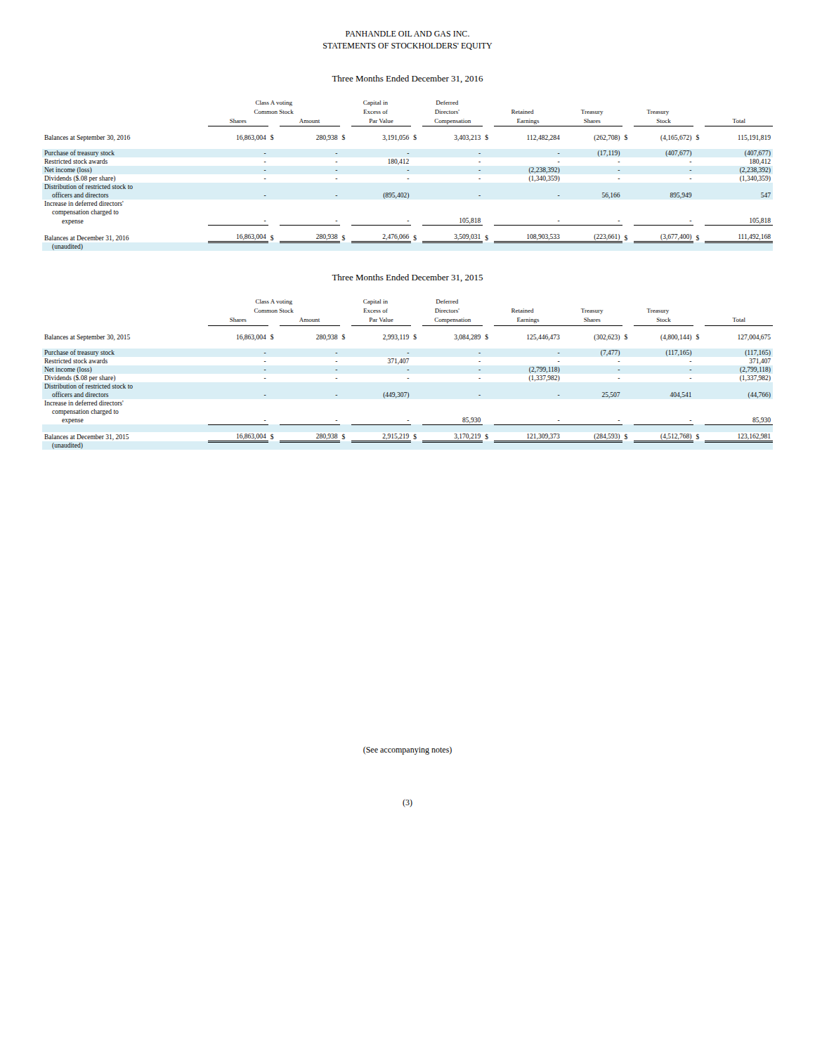PANHANDLE OIL AND GAS INC.
STATEMENTS OF STOCKHOLDERS' EQUITY
Three Months Ended December 31, 2016
| | Class A voting | Capital in | Deferred | | | | |
| --- | --- | --- | --- | --- | --- | --- | --- |
| | Common Stock | Excess of | Directors' | Retained | Treasury | Treasury | |
| | Shares | | Amount | | Par Value | | Compensation | | Earnings | Shares | | Stock | | Total |
| Balances at September 30, 2016 | 16,863,004 | $ | 280,938 | $ | 3,191,056 | $ | 3,403,213 | $ | 112,482,284 | (262,708) | $ | (4,165,672) | $ | 115,191,819 |
| Purchase of treasury stock | - | | - | | - | | - | | - | (17,119) | | (407,677) | | (407,677) |
| Restricted stock awards | - | | - | | 180,412 | | - | | - | - | | - | | 180,412 |
| Net income (loss) | - | | - | | - | | - | | (2,238,392) | - | | - | | (2,238,392) |
| Dividends ($.08 per share) | - | | - | | - | | - | | (1,340,359) | - | | - | | (1,340,359) |
| Distribution of restricted stock to | | | | | | | | | | | | | | |
| officers and directors | - | | - | | (895,402) | | - | | - | 56,166 | | 895,949 | | 547 |
| Increase in deferred directors' | |
| compensation charged to | |
| expense | - | | - | | - | | 105,818 | | - | - | | - | | 105,818 |
| Balances at December 31, 2016 | 16,863,004 | $ | 280,938 | $ | 2,476,066 | $ | 3,509,031 | $ | 108,903,533 | (223,661) | $ | (3,677,400) | $ | 111,492,168 |
| (unaudited) | |
Three Months Ended December 31, 2015
| | Class A voting | Capital in | Deferred | | | | |
| --- | --- | --- | --- | --- | --- | --- | --- |
| | Common Stock | Excess of | Directors' | Retained | Treasury | Treasury | |
| | Shares | | Amount | | Par Value | | Compensation | | Earnings | Shares | | Stock | | Total |
| Balances at September 30, 2015 | 16,863,004 | $ | 280,938 | $ | 2,993,119 | $ | 3,084,289 | $ | 125,446,473 | (302,623) | $ | (4,800,144) | $ | 127,004,675 |
| Purchase of treasury stock | - | | - | | - | | - | | - | (7,477) | | (117,165) | | (117,165) |
| Restricted stock awards | - | | - | | 371,407 | | - | | - | - | | - | | 371,407 |
| Net income (loss) | - | | - | | - | | - | | (2,799,118) | - | | - | | (2,799,118) |
| Dividends ($.08 per share) | - | | - | | - | | - | | (1,337,982) | - | | - | | (1,337,982) |
| Distribution of restricted stock to | |
| officers and directors | - | | - | | (449,307) | | - | | - | 25,507 | | 404,541 | | (44,766) |
| Increase in deferred directors' | |
| compensation charged to | |
| expense | - | | - | | - | | 85,930 | | - | - | | - | | 85,930 |
| Balances at December 31, 2015 | 16,863,004 | $ | 280,938 | $ | 2,915,219 | $ | 3,170,219 | $ | 121,309,373 | (284,593) | $ | (4,512,768) | $ | 123,162,981 |
| (unaudited) | |
(See accompanying notes)
(3)